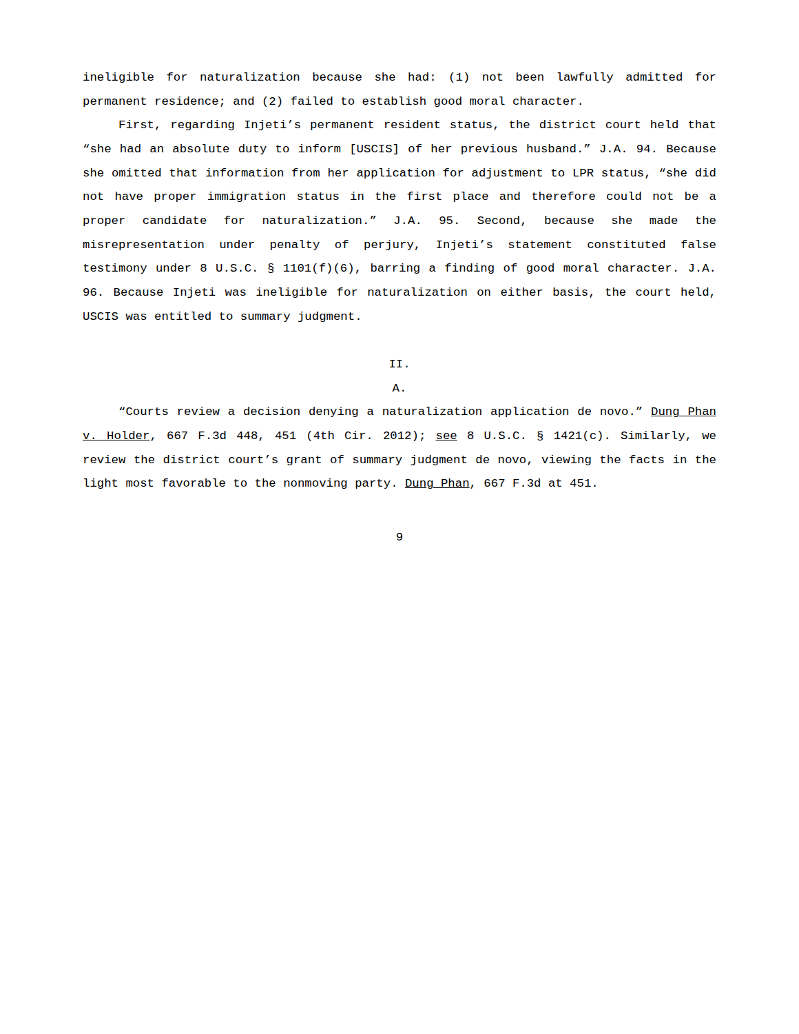ineligible for naturalization because she had: (1) not been lawfully admitted for permanent residence; and (2) failed to establish good moral character.
First, regarding Injeti’s permanent resident status, the district court held that “she had an absolute duty to inform [USCIS] of her previous husband.” J.A. 94. Because she omitted that information from her application for adjustment to LPR status, “she did not have proper immigration status in the first place and therefore could not be a proper candidate for naturalization.” J.A. 95. Second, because she made the misrepresentation under penalty of perjury, Injeti’s statement constituted false testimony under 8 U.S.C. § 1101(f)(6), barring a finding of good moral character. J.A. 96. Because Injeti was ineligible for naturalization on either basis, the court held, USCIS was entitled to summary judgment.
II.
A.
“Courts review a decision denying a naturalization application de novo.” Dung Phan v. Holder, 667 F.3d 448, 451 (4th Cir. 2012); see 8 U.S.C. § 1421(c). Similarly, we review the district court’s grant of summary judgment de novo, viewing the facts in the light most favorable to the nonmoving party. Dung Phan, 667 F.3d at 451.
9